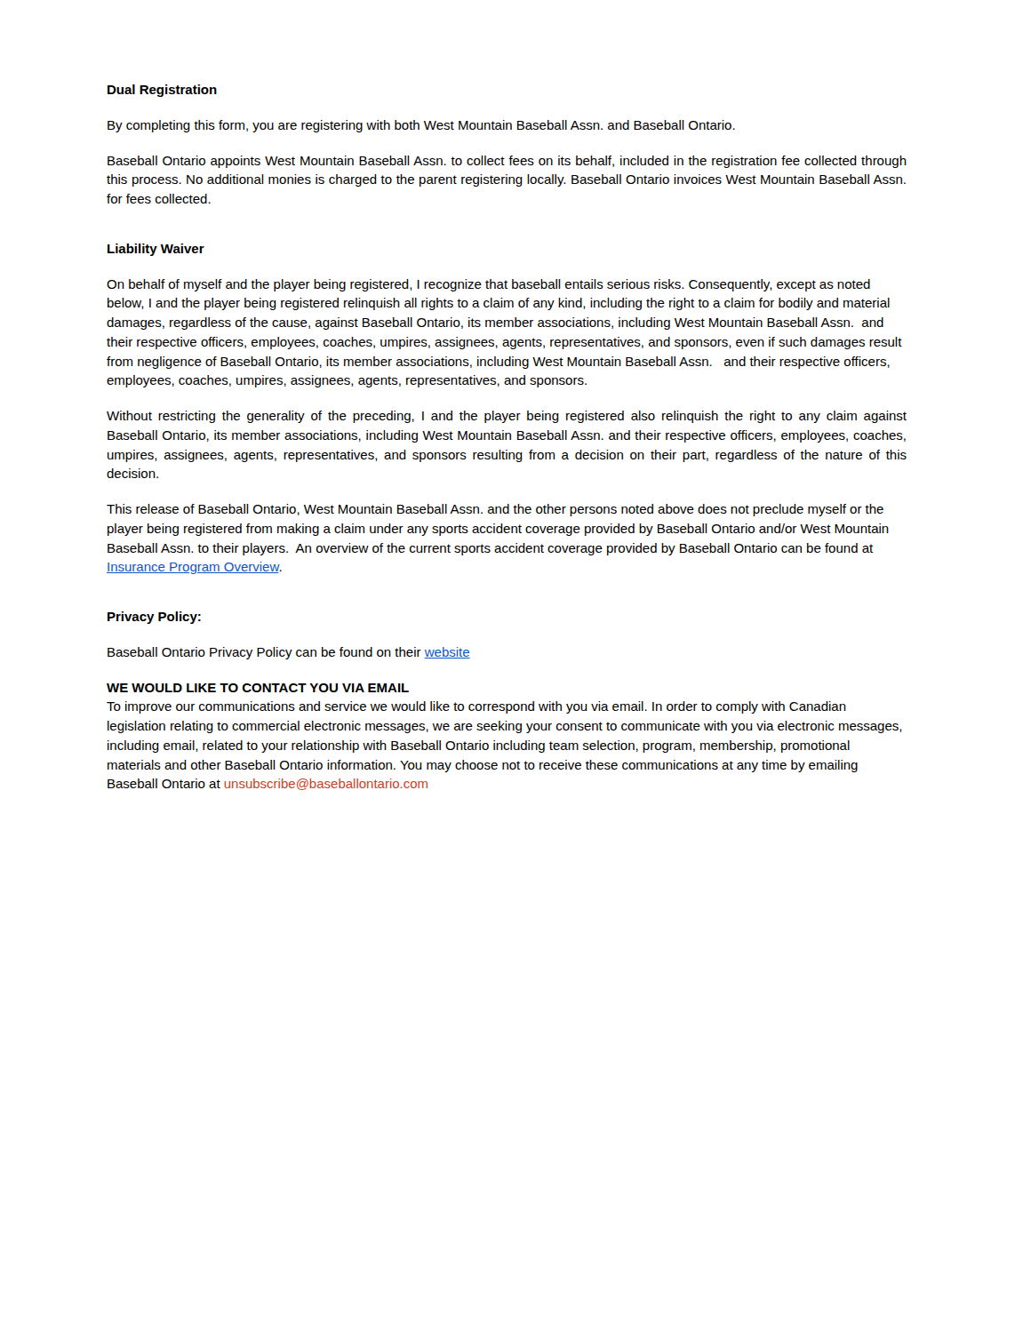Dual Registration
By completing this form, you are registering with both West Mountain Baseball Assn. and Baseball Ontario.
Baseball Ontario appoints West Mountain Baseball Assn. to collect fees on its behalf, included in the registration fee collected through this process. No additional monies is charged to the parent registering locally. Baseball Ontario invoices West Mountain Baseball Assn. for fees collected.
Liability Waiver
On behalf of myself and the player being registered, I recognize that baseball entails serious risks. Consequently, except as noted below, I and the player being registered relinquish all rights to a claim of any kind, including the right to a claim for bodily and material damages, regardless of the cause, against Baseball Ontario, its member associations, including West Mountain Baseball Assn. and their respective officers, employees, coaches, umpires, assignees, agents, representatives, and sponsors, even if such damages result from negligence of Baseball Ontario, its member associations, including West Mountain Baseball Assn. and their respective officers, employees, coaches, umpires, assignees, agents, representatives, and sponsors.
Without restricting the generality of the preceding, I and the player being registered also relinquish the right to any claim against Baseball Ontario, its member associations, including West Mountain Baseball Assn. and their respective officers, employees, coaches, umpires, assignees, agents, representatives, and sponsors resulting from a decision on their part, regardless of the nature of this decision.
This release of Baseball Ontario, West Mountain Baseball Assn. and the other persons noted above does not preclude myself or the player being registered from making a claim under any sports accident coverage provided by Baseball Ontario and/or West Mountain Baseball Assn. to their players. An overview of the current sports accident coverage provided by Baseball Ontario can be found at Insurance Program Overview.
Privacy Policy:
Baseball Ontario Privacy Policy can be found on their website
WE WOULD LIKE TO CONTACT YOU VIA EMAIL
To improve our communications and service we would like to correspond with you via email. In order to comply with Canadian legislation relating to commercial electronic messages, we are seeking your consent to communicate with you via electronic messages, including email, related to your relationship with Baseball Ontario including team selection, program, membership, promotional materials and other Baseball Ontario information. You may choose not to receive these communications at any time by emailing Baseball Ontario at unsubscribe@baseballontario.com